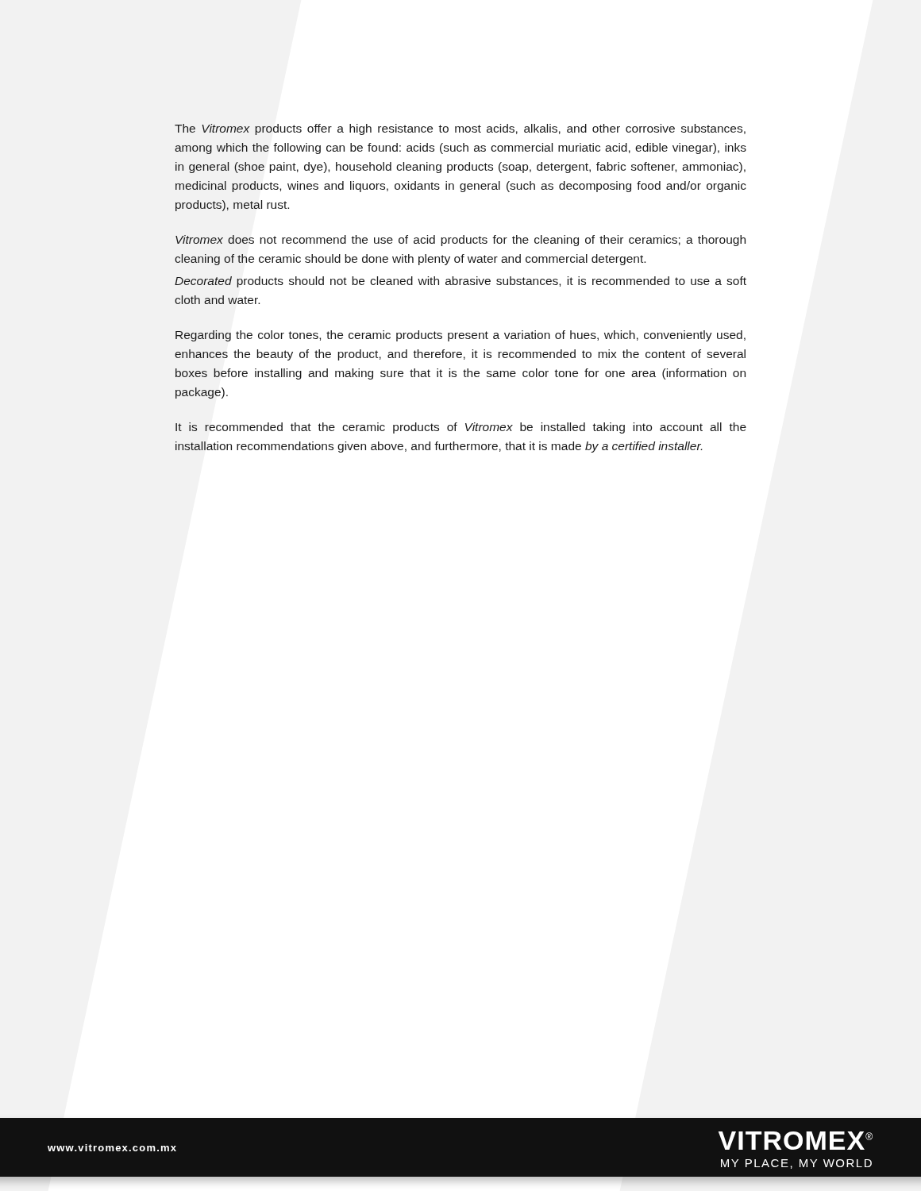The Vitromex products offer a high resistance to most acids, alkalis, and other corrosive substances, among which the following can be found: acids (such as commercial muriatic acid, edible vinegar), inks in general (shoe paint, dye), household cleaning products (soap, detergent, fabric softener, ammoniac), medicinal products, wines and liquors, oxidants in general (such as decomposing food and/or organic products), metal rust.
Vitromex does not recommend the use of acid products for the cleaning of their ceramics; a thorough cleaning of the ceramic should be done with plenty of water and commercial detergent.
Decorated products should not be cleaned with abrasive substances, it is recommended to use a soft cloth and water.
Regarding the color tones, the ceramic products present a variation of hues, which, conveniently used, enhances the beauty of the product, and therefore, it is recommended to mix the content of several boxes before installing and making sure that it is the same color tone for one area (information on package).
It is recommended that the ceramic products of Vitromex be installed taking into account all the installation recommendations given above, and furthermore, that it is made by a certified installer.
www.vitromex.com.mx
VITROMEX®
MY PLACE, MY WORLD